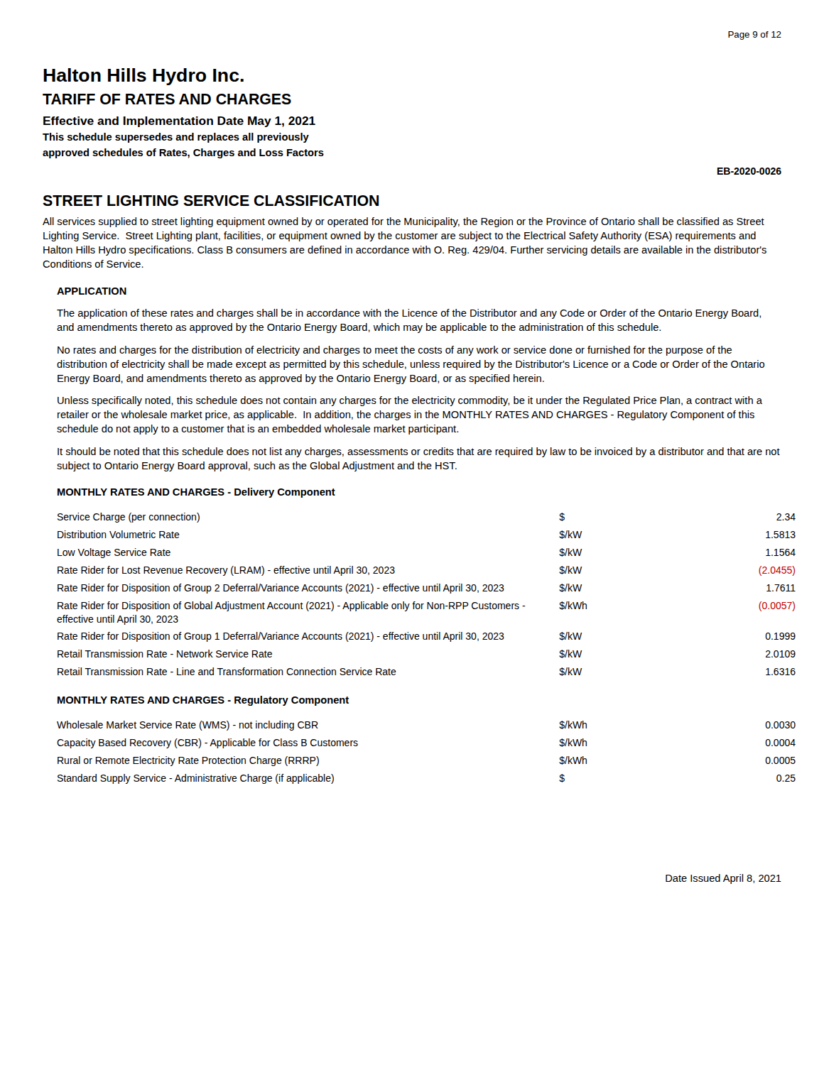Page 9 of 12
Halton Hills Hydro Inc.
TARIFF OF RATES AND CHARGES
Effective and Implementation Date May 1, 2021
This schedule supersedes and replaces all previously
approved schedules of Rates, Charges and Loss Factors
EB-2020-0026
STREET LIGHTING SERVICE CLASSIFICATION
All services supplied to street lighting equipment owned by or operated for the Municipality, the Region or the Province of Ontario shall be classified as Street Lighting Service. Street Lighting plant, facilities, or equipment owned by the customer are subject to the Electrical Safety Authority (ESA) requirements and Halton Hills Hydro specifications. Class B consumers are defined in accordance with O. Reg. 429/04. Further servicing details are available in the distributor's Conditions of Service.
APPLICATION
The application of these rates and charges shall be in accordance with the Licence of the Distributor and any Code or Order of the Ontario Energy Board, and amendments thereto as approved by the Ontario Energy Board, which may be applicable to the administration of this schedule.
No rates and charges for the distribution of electricity and charges to meet the costs of any work or service done or furnished for the purpose of the distribution of electricity shall be made except as permitted by this schedule, unless required by the Distributor's Licence or a Code or Order of the Ontario Energy Board, and amendments thereto as approved by the Ontario Energy Board, or as specified herein.
Unless specifically noted, this schedule does not contain any charges for the electricity commodity, be it under the Regulated Price Plan, a contract with a retailer or the wholesale market price, as applicable. In addition, the charges in the MONTHLY RATES AND CHARGES - Regulatory Component of this schedule do not apply to a customer that is an embedded wholesale market participant.
It should be noted that this schedule does not list any charges, assessments or credits that are required by law to be invoiced by a distributor and that are not subject to Ontario Energy Board approval, such as the Global Adjustment and the HST.
MONTHLY RATES AND CHARGES - Delivery Component
| Service Charge (per connection) | $ | 2.34 |
| Distribution Volumetric Rate | $/kW | 1.5813 |
| Low Voltage Service Rate | $/kW | 1.1564 |
| Rate Rider for Lost Revenue Recovery (LRAM) - effective until April 30, 2023 | $/kW | (2.0455) |
| Rate Rider for Disposition of Group 2 Deferral/Variance Accounts (2021) - effective until April 30, 2023 | $/kW | 1.7611 |
| Rate Rider for Disposition of Global Adjustment Account (2021) - Applicable only for Non-RPP Customers - effective until April 30, 2023 | $/kWh | (0.0057) |
| Rate Rider for Disposition of Group 1 Deferral/Variance Accounts (2021) - effective until April 30, 2023 | $/kW | 0.1999 |
| Retail Transmission Rate - Network Service Rate | $/kW | 2.0109 |
| Retail Transmission Rate - Line and Transformation Connection Service Rate | $/kW | 1.6316 |
MONTHLY RATES AND CHARGES - Regulatory Component
| Wholesale Market Service Rate (WMS) - not including CBR | $/kWh | 0.0030 |
| Capacity Based Recovery (CBR) - Applicable for Class B Customers | $/kWh | 0.0004 |
| Rural or Remote Electricity Rate Protection Charge (RRRP) | $/kWh | 0.0005 |
| Standard Supply Service - Administrative Charge (if applicable) | $ | 0.25 |
Date Issued April 8, 2021